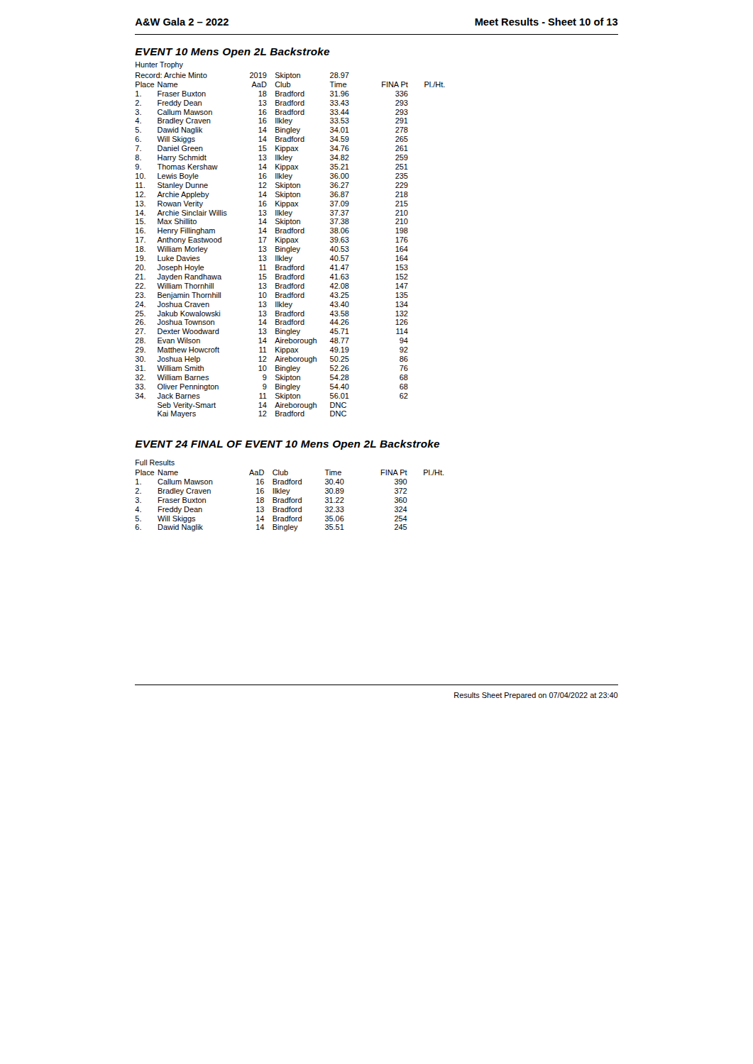A&W Gala 2 – 2022
Meet Results - Sheet 10 of 13
EVENT 10 Mens Open 2L Backstroke
Hunter Trophy
| Record: Archie Minto | 2019 | Skipton | 28.97 | | |
| Place | Name | AaD | Club | Time | FINA Pt | Pl./Ht. |
| 1. | Fraser Buxton | 18 | Bradford | 31.96 | 336 | |
| 2. | Freddy Dean | 13 | Bradford | 33.43 | 293 | |
| 3. | Callum Mawson | 16 | Bradford | 33.44 | 293 | |
| 4. | Bradley Craven | 16 | Ilkley | 33.53 | 291 | |
| 5. | Dawid Naglik | 14 | Bingley | 34.01 | 278 | |
| 6. | Will Skiggs | 14 | Bradford | 34.59 | 265 | |
| 7. | Daniel Green | 15 | Kippax | 34.76 | 261 | |
| 8. | Harry Schmidt | 13 | Ilkley | 34.82 | 259 | |
| 9. | Thomas Kershaw | 14 | Kippax | 35.21 | 251 | |
| 10. | Lewis Boyle | 16 | Ilkley | 36.00 | 235 | |
| 11. | Stanley Dunne | 12 | Skipton | 36.27 | 229 | |
| 12. | Archie Appleby | 14 | Skipton | 36.87 | 218 | |
| 13. | Rowan Verity | 16 | Kippax | 37.09 | 215 | |
| 14. | Archie Sinclair Willis | 13 | Ilkley | 37.37 | 210 | |
| 15. | Max Shillito | 14 | Skipton | 37.38 | 210 | |
| 16. | Henry Fillingham | 14 | Bradford | 38.06 | 198 | |
| 17. | Anthony Eastwood | 17 | Kippax | 39.63 | 176 | |
| 18. | William Morley | 13 | Bingley | 40.53 | 164 | |
| 19. | Luke Davies | 13 | Ilkley | 40.57 | 164 | |
| 20. | Joseph Hoyle | 11 | Bradford | 41.47 | 153 | |
| 21. | Jayden Randhawa | 15 | Bradford | 41.63 | 152 | |
| 22. | William Thornhill | 13 | Bradford | 42.08 | 147 | |
| 23. | Benjamin Thornhill | 10 | Bradford | 43.25 | 135 | |
| 24. | Joshua Craven | 13 | Ilkley | 43.40 | 134 | |
| 25. | Jakub Kowalowski | 13 | Bradford | 43.58 | 132 | |
| 26. | Joshua Townson | 14 | Bradford | 44.26 | 126 | |
| 27. | Dexter Woodward | 13 | Bingley | 45.71 | 114 | |
| 28. | Evan Wilson | 14 | Aireborough | 48.77 | 94 | |
| 29. | Matthew Howcroft | 11 | Kippax | 49.19 | 92 | |
| 30. | Joshua Help | 12 | Aireborough | 50.25 | 86 | |
| 31. | William Smith | 10 | Bingley | 52.26 | 76 | |
| 32. | William Barnes | 9 | Skipton | 54.28 | 68 | |
| 33. | Oliver Pennington | 9 | Bingley | 54.40 | 68 | |
| 34. | Jack Barnes | 11 | Skipton | 56.01 | 62 | |
| | Seb Verity-Smart | 14 | Aireborough | DNC | | |
| | Kai Mayers | 12 | Bradford | DNC | | |
EVENT 24 FINAL OF EVENT 10 Mens Open 2L Backstroke
Full Results
| Place | Name | AaD | Club | Time | FINA Pt | Pl./Ht. |
| --- | --- | --- | --- | --- | --- | --- |
| 1. | Callum Mawson | 16 | Bradford | 30.40 | 390 | |
| 2. | Bradley Craven | 16 | Ilkley | 30.89 | 372 | |
| 3. | Fraser Buxton | 18 | Bradford | 31.22 | 360 | |
| 4. | Freddy Dean | 13 | Bradford | 32.33 | 324 | |
| 5. | Will Skiggs | 14 | Bradford | 35.06 | 254 | |
| 6. | Dawid Naglik | 14 | Bingley | 35.51 | 245 | |
Results Sheet Prepared on 07/04/2022 at 23:40